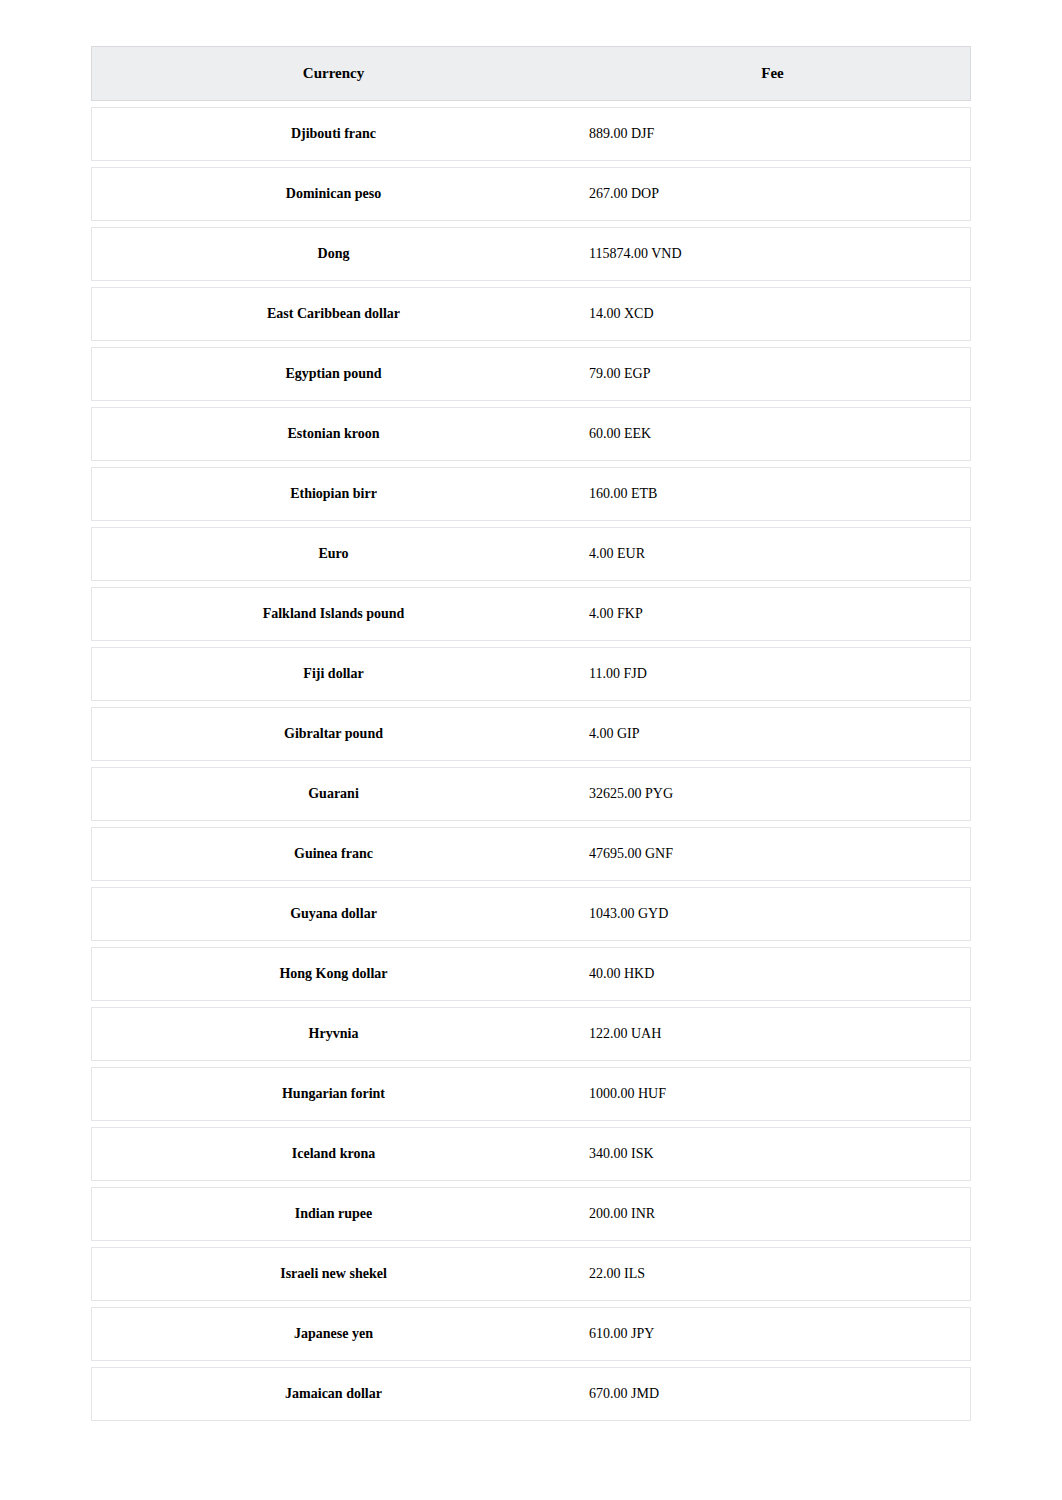| Currency | Fee |
| --- | --- |
| Djibouti franc | 889.00 DJF |
| Dominican peso | 267.00 DOP |
| Dong | 115874.00 VND |
| East Caribbean dollar | 14.00 XCD |
| Egyptian pound | 79.00 EGP |
| Estonian kroon | 60.00 EEK |
| Ethiopian birr | 160.00 ETB |
| Euro | 4.00 EUR |
| Falkland Islands pound | 4.00 FKP |
| Fiji dollar | 11.00 FJD |
| Gibraltar pound | 4.00 GIP |
| Guarani | 32625.00 PYG |
| Guinea franc | 47695.00 GNF |
| Guyana dollar | 1043.00 GYD |
| Hong Kong dollar | 40.00 HKD |
| Hryvnia | 122.00 UAH |
| Hungarian forint | 1000.00 HUF |
| Iceland krona | 340.00 ISK |
| Indian rupee | 200.00 INR |
| Israeli new shekel | 22.00 ILS |
| Japanese yen | 610.00 JPY |
| Jamaican dollar | 670.00 JMD |